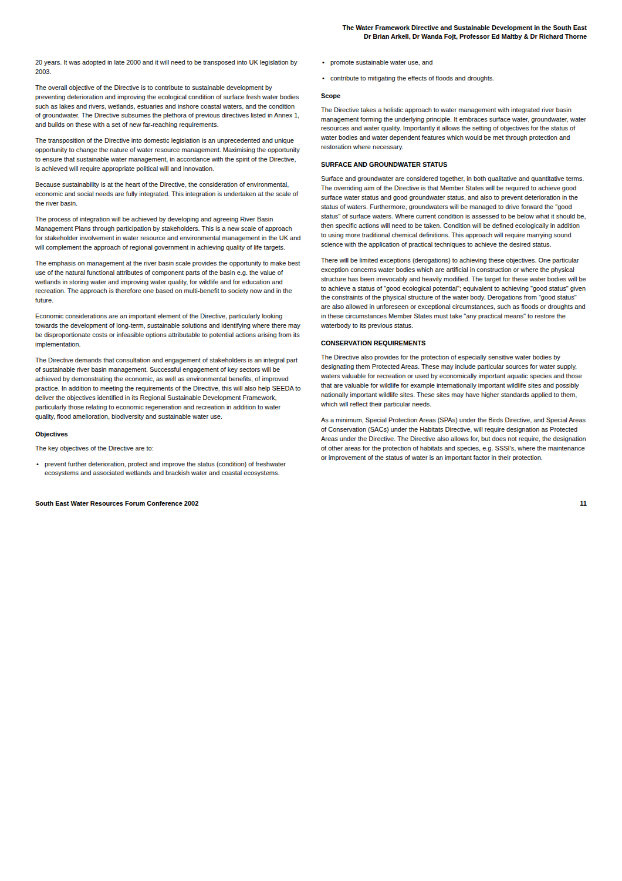The Water Framework Directive and Sustainable Development in the South East
Dr Brian Arkell, Dr Wanda Fojt, Professor Ed Maltby & Dr Richard Thorne
20 years. It was adopted in late 2000 and it will need to be transposed into UK legislation by 2003.
The overall objective of the Directive is to contribute to sustainable development by preventing deterioration and improving the ecological condition of surface fresh water bodies such as lakes and rivers, wetlands, estuaries and inshore coastal waters, and the condition of groundwater. The Directive subsumes the plethora of previous directives listed in Annex 1, and builds on these with a set of new far-reaching requirements.
The transposition of the Directive into domestic legislation is an unprecedented and unique opportunity to change the nature of water resource management. Maximising the opportunity to ensure that sustainable water management, in accordance with the spirit of the Directive, is achieved will require appropriate political will and innovation.
Because sustainability is at the heart of the Directive, the consideration of environmental, economic and social needs are fully integrated. This integration is undertaken at the scale of the river basin.
The process of integration will be achieved by developing and agreeing River Basin Management Plans through participation by stakeholders. This is a new scale of approach for stakeholder involvement in water resource and environmental management in the UK and will complement the approach of regional government in achieving quality of life targets.
The emphasis on management at the river basin scale provides the opportunity to make best use of the natural functional attributes of component parts of the basin e.g. the value of wetlands in storing water and improving water quality, for wildlife and for education and recreation. The approach is therefore one based on multi-benefit to society now and in the future.
Economic considerations are an important element of the Directive, particularly looking towards the development of long-term, sustainable solutions and identifying where there may be disproportionate costs or infeasible options attributable to potential actions arising from its implementation.
The Directive demands that consultation and engagement of stakeholders is an integral part of sustainable river basin management. Successful engagement of key sectors will be achieved by demonstrating the economic, as well as environmental benefits, of improved practice. In addition to meeting the requirements of the Directive, this will also help SEEDA to deliver the objectives identified in its Regional Sustainable Development Framework, particularly those relating to economic regeneration and recreation in addition to water quality, flood amelioration, biodiversity and sustainable water use.
Objectives
The key objectives of the Directive are to:
prevent further deterioration, protect and improve the status (condition) of freshwater ecosystems and associated wetlands and brackish water and coastal ecosystems.
promote sustainable water use, and
contribute to mitigating the effects of floods and droughts.
Scope
The Directive takes a holistic approach to water management with integrated river basin management forming the underlying principle. It embraces surface water, groundwater, water resources and water quality. Importantly it allows the setting of objectives for the status of water bodies and water dependent features which would be met through protection and restoration where necessary.
Surface and Groundwater Status
Surface and groundwater are considered together, in both qualitative and quantitative terms. The overriding aim of the Directive is that Member States will be required to achieve good surface water status and good groundwater status, and also to prevent deterioration in the status of waters. Furthermore, groundwaters will be managed to drive forward the "good status" of surface waters. Where current condition is assessed to be below what it should be, then specific actions will need to be taken. Condition will be defined ecologically in addition to using more traditional chemical definitions. This approach will require marrying sound science with the application of practical techniques to achieve the desired status.
There will be limited exceptions (derogations) to achieving these objectives. One particular exception concerns water bodies which are artificial in construction or where the physical structure has been irrevocably and heavily modified. The target for these water bodies will be to achieve a status of "good ecological potential"; equivalent to achieving "good status" given the constraints of the physical structure of the water body. Derogations from "good status" are also allowed in unforeseen or exceptional circumstances, such as floods or droughts and in these circumstances Member States must take "any practical means" to restore the waterbody to its previous status.
Conservation Requirements
The Directive also provides for the protection of especially sensitive water bodies by designating them Protected Areas. These may include particular sources for water supply, waters valuable for recreation or used by economically important aquatic species and those that are valuable for wildlife for example internationally important wildlife sites and possibly nationally important wildlife sites. These sites may have higher standards applied to them, which will reflect their particular needs.
As a minimum, Special Protection Areas (SPAs) under the Birds Directive, and Special Areas of Conservation (SACs) under the Habitats Directive, will require designation as Protected Areas under the Directive. The Directive also allows for, but does not require, the designation of other areas for the protection of habitats and species, e.g. SSSI's, where the maintenance or improvement of the status of water is an important factor in their protection.
South East Water Resources Forum Conference 2002 11